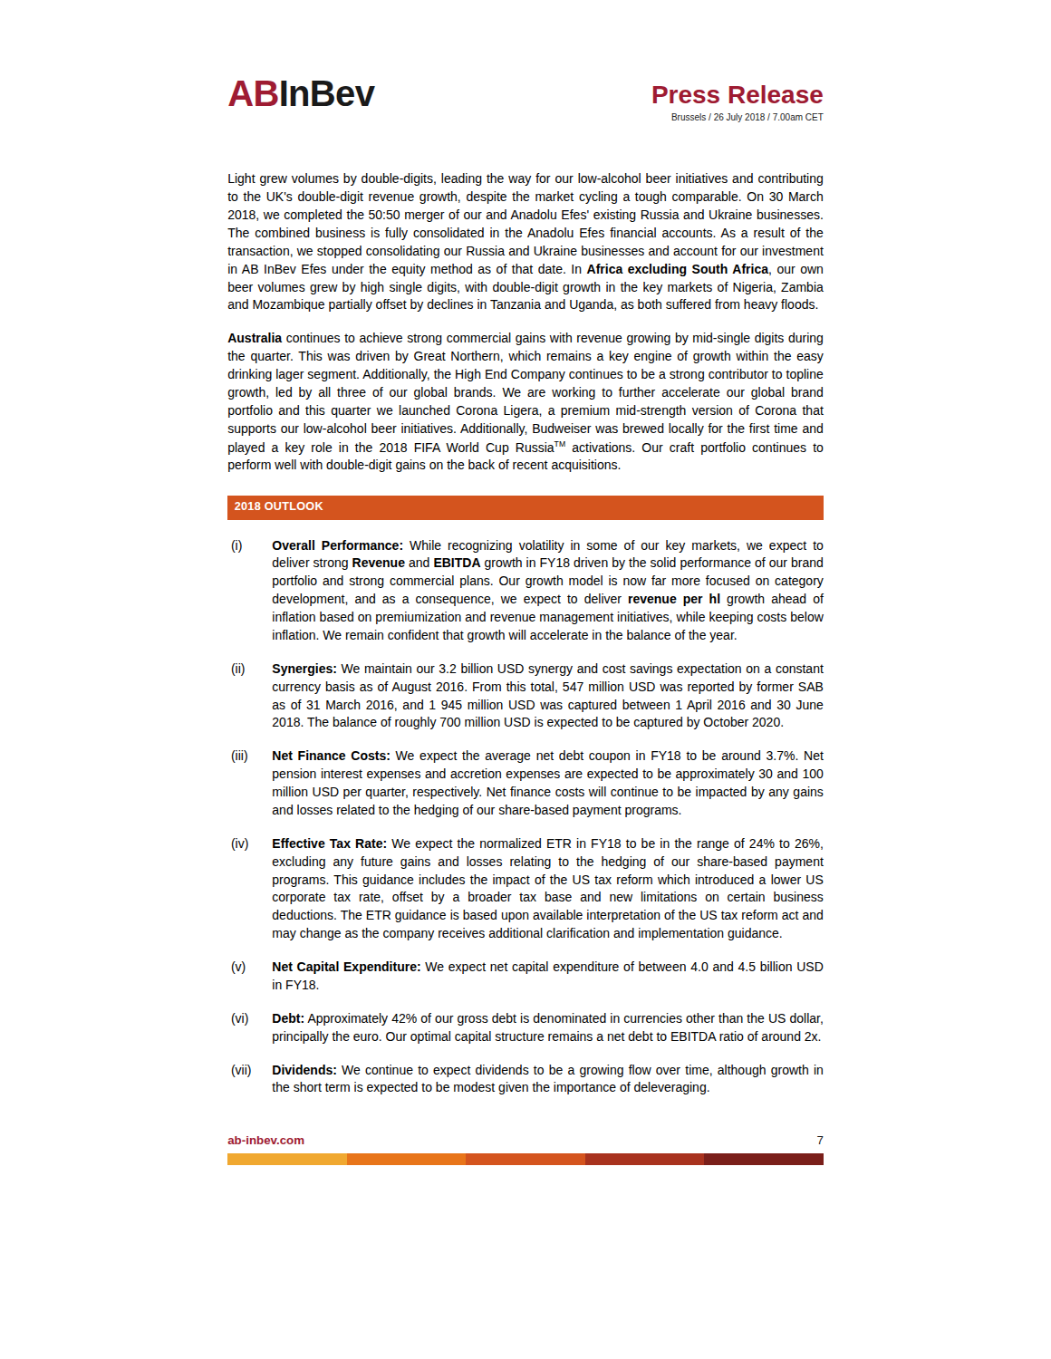AB InBev
Press Release
Brussels / 26 July 2018 / 7.00am CET
Light grew volumes by double-digits, leading the way for our low-alcohol beer initiatives and contributing to the UK's double-digit revenue growth, despite the market cycling a tough comparable. On 30 March 2018, we completed the 50:50 merger of our and Anadolu Efes' existing Russia and Ukraine businesses. The combined business is fully consolidated in the Anadolu Efes financial accounts. As a result of the transaction, we stopped consolidating our Russia and Ukraine businesses and account for our investment in AB InBev Efes under the equity method as of that date. In Africa excluding South Africa, our own beer volumes grew by high single digits, with double-digit growth in the key markets of Nigeria, Zambia and Mozambique partially offset by declines in Tanzania and Uganda, as both suffered from heavy floods.
Australia continues to achieve strong commercial gains with revenue growing by mid-single digits during the quarter. This was driven by Great Northern, which remains a key engine of growth within the easy drinking lager segment. Additionally, the High End Company continues to be a strong contributor to topline growth, led by all three of our global brands. We are working to further accelerate our global brand portfolio and this quarter we launched Corona Ligera, a premium mid-strength version of Corona that supports our low-alcohol beer initiatives. Additionally, Budweiser was brewed locally for the first time and played a key role in the 2018 FIFA World Cup RussiaTM activations. Our craft portfolio continues to perform well with double-digit gains on the back of recent acquisitions.
2018 OUTLOOK
(i)
Overall Performance: While recognizing volatility in some of our key markets, we expect to deliver strong Revenue and EBITDA growth in FY18 driven by the solid performance of our brand portfolio and strong commercial plans. Our growth model is now far more focused on category development, and as a consequence, we expect to deliver revenue per hl growth ahead of inflation based on premiumization and revenue management initiatives, while keeping costs below inflation. We remain confident that growth will accelerate in the balance of the year.
(ii)
Synergies: We maintain our 3.2 billion USD synergy and cost savings expectation on a constant currency basis as of August 2016. From this total, 547 million USD was reported by former SAB as of 31 March 2016, and 1 945 million USD was captured between 1 April 2016 and 30 June 2018. The balance of roughly 700 million USD is expected to be captured by October 2020.
(iii)
Net Finance Costs: We expect the average net debt coupon in FY18 to be around 3.7%. Net pension interest expenses and accretion expenses are expected to be approximately 30 and 100 million USD per quarter, respectively. Net finance costs will continue to be impacted by any gains and losses related to the hedging of our share-based payment programs.
(iv)
Effective Tax Rate: We expect the normalized ETR in FY18 to be in the range of 24% to 26%, excluding any future gains and losses relating to the hedging of our share-based payment programs. This guidance includes the impact of the US tax reform which introduced a lower US corporate tax rate, offset by a broader tax base and new limitations on certain business deductions. The ETR guidance is based upon available interpretation of the US tax reform act and may change as the company receives additional clarification and implementation guidance.
(v)
Net Capital Expenditure: We expect net capital expenditure of between 4.0 and 4.5 billion USD in FY18.
(vi)
Debt: Approximately 42% of our gross debt is denominated in currencies other than the US dollar, principally the euro. Our optimal capital structure remains a net debt to EBITDA ratio of around 2x.
(vii)
Dividends: We continue to expect dividends to be a growing flow over time, although growth in the short term is expected to be modest given the importance of deleveraging.
ab-inbev.com 7